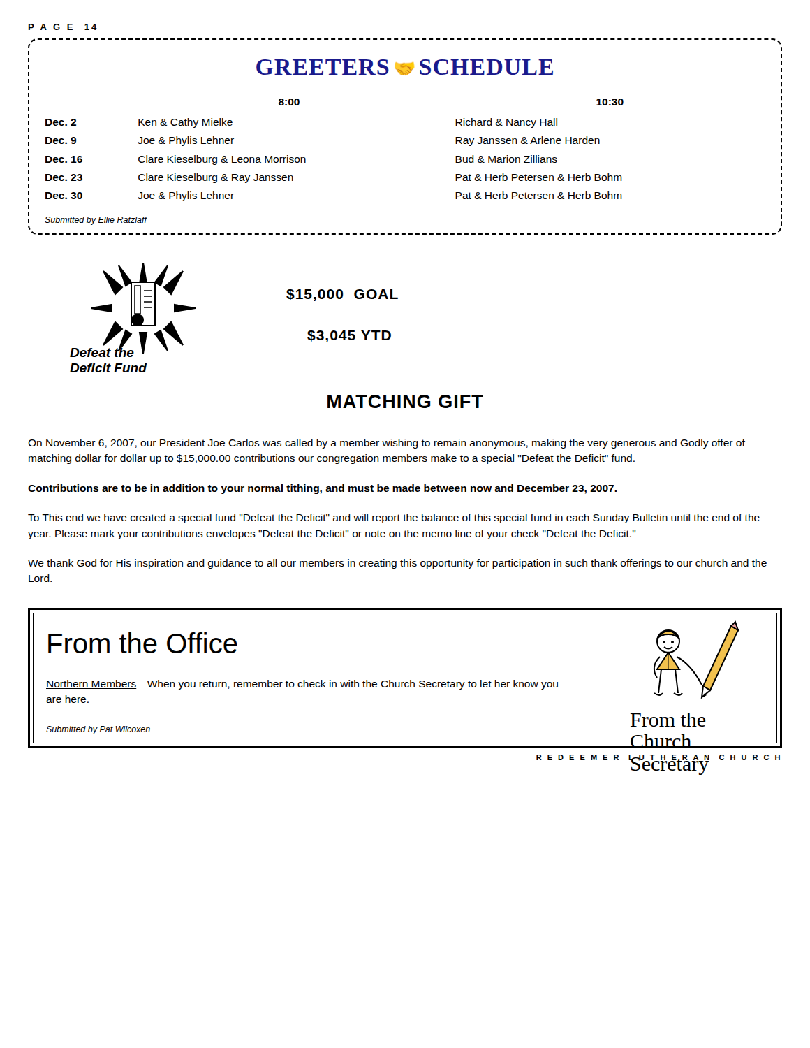P A G E 14
Greeters🤝Schedule
| | 8:00 | 10:30 |
| --- | --- | --- |
| Dec. 2 | Ken & Cathy Mielke | Richard & Nancy Hall |
| Dec. 9 | Joe & Phylis Lehner | Ray Janssen & Arlene Harden |
| Dec. 16 | Clare Kieselburg & Leona Morrison | Bud & Marion Zillians |
| Dec. 23 | Clare Kieselburg & Ray Janssen | Pat & Herb Petersen & Herb Bohm |
| Dec. 30 | Joe & Phylis Lehner | Pat & Herb Petersen & Herb Bohm |
Submitted by Ellie Ratzlaff
Defeat the
Deficit Fund
$15,000 GOAL
$3,045 YTD
MATCHING GIFT
On November 6, 2007, our President Joe Carlos was called by a member wishing to remain anonymous, making the very generous and Godly offer of matching dollar for dollar up to $15,000.00 contributions our congregation members make to a special "Defeat the Deficit" fund.
Contributions are to be in addition to your normal tithing, and must be made between now and December 23, 2007.
To This end we have created a special fund "Defeat the Deficit" and will report the balance of this special fund in each Sunday Bulletin until the end of the year. Please mark your contributions envelopes "Defeat the Deficit" or note on the memo line of your check "Defeat the Deficit."
We thank God for His inspiration and guidance to all our members in creating this opportunity for participation in such thank offerings to our church and the Lord.
From the
Church
Secretary
From the Office
Northern Members—When you return, remember to check in with the Church Secretary to let her know you are here.
Submitted by Pat Wilcoxen
R E D E E M E R L U T H E R A N C H U R C H